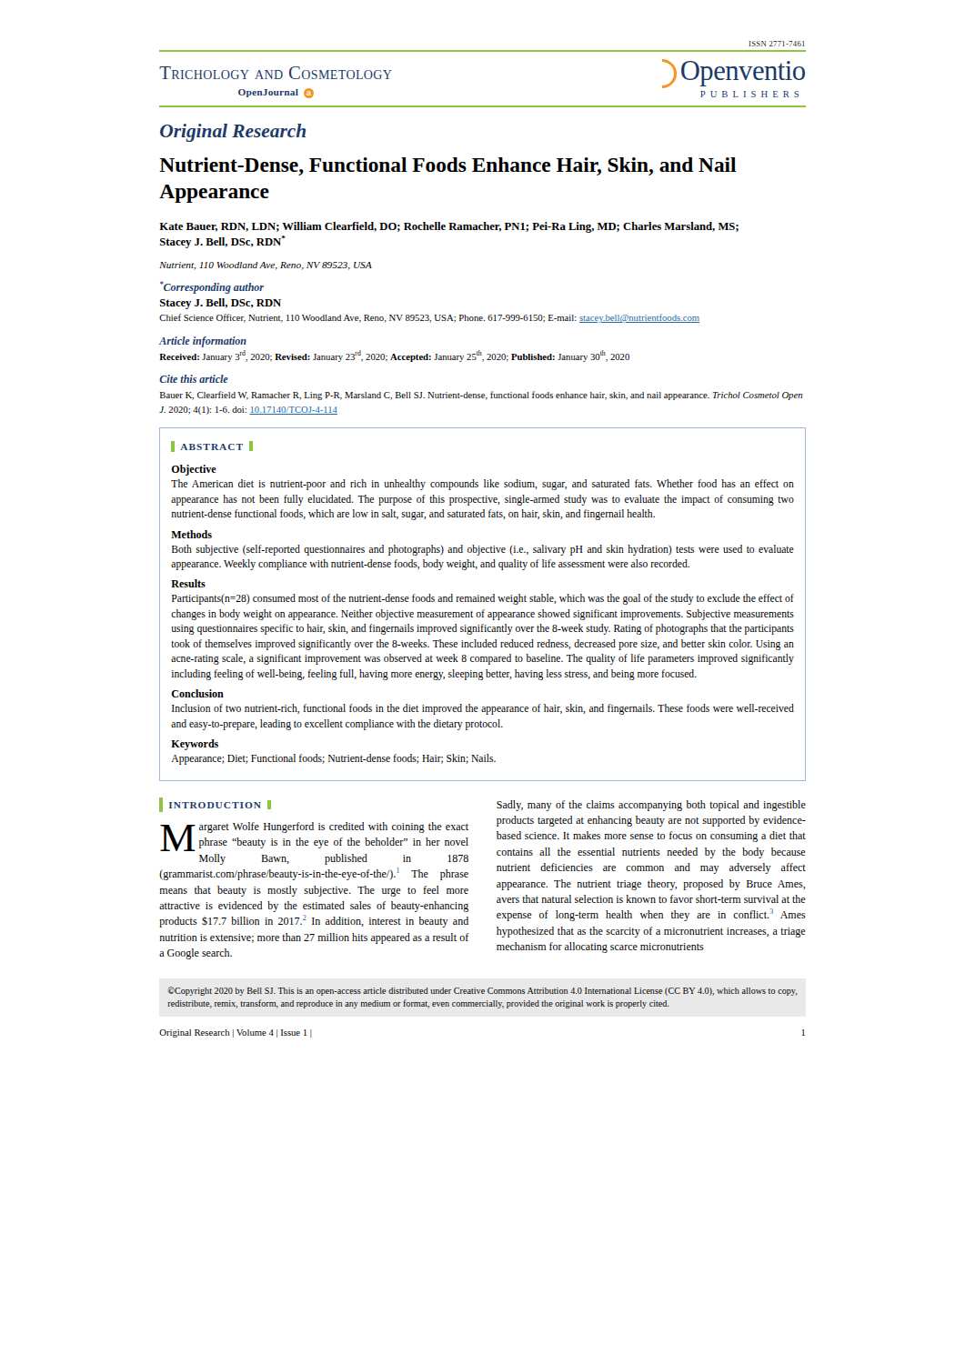ISSN 2771-7461
Trichology and Cosmetology
OpenJournal a
Openventio
PUBLISHERS
Original Research
Nutrient-Dense, Functional Foods Enhance Hair, Skin, and Nail Appearance
Kate Bauer, RDN, LDN; William Clearfield, DO; Rochelle Ramacher, PN1; Pei-Ra Ling, MD; Charles Marsland, MS;
Stacey J. Bell, DSc, RDN*
Nutrient, 110 Woodland Ave, Reno, NV 89523, USA
*Corresponding author
Stacey J. Bell, DSc, RDN
Chief Science Officer, Nutrient, 110 Woodland Ave, Reno, NV 89523, USA; Phone. 617-999-6150; E-mail: stacey.bell@nutrientfoods.com
Article information
Received: January 3rd, 2020; Revised: January 23rd, 2020; Accepted: January 25th, 2020; Published: January 30th, 2020
Cite this article
Bauer K, Clearfield W, Ramacher R, Ling P-R, Marsland C, Bell SJ. Nutrient-dense, functional foods enhance hair, skin, and nail appearance. Trichol Cosmetol Open J. 2020; 4(1): 1-6. doi: 10.17140/TCOJ-4-114
ABSTRACT
Objective
The American diet is nutrient-poor and rich in unhealthy compounds like sodium, sugar, and saturated fats. Whether food has an effect on appearance has not been fully elucidated. The purpose of this prospective, single-armed study was to evaluate the impact of consuming two nutrient-dense functional foods, which are low in salt, sugar, and saturated fats, on hair, skin, and fingernail health.
Methods
Both subjective (self-reported questionnaires and photographs) and objective (i.e., salivary pH and skin hydration) tests were used to evaluate appearance. Weekly compliance with nutrient-dense foods, body weight, and quality of life assessment were also recorded.
Results
Participants(n=28) consumed most of the nutrient-dense foods and remained weight stable, which was the goal of the study to exclude the effect of changes in body weight on appearance. Neither objective measurement of appearance showed significant improvements. Subjective measurements using questionnaires specific to hair, skin, and fingernails improved significantly over the 8-week study. Rating of photographs that the participants took of themselves improved significantly over the 8-weeks. These included reduced redness, decreased pore size, and better skin color. Using an acne-rating scale, a significant improvement was observed at week 8 compared to baseline. The quality of life parameters improved significantly including feeling of well-being, feeling full, having more energy, sleeping better, having less stress, and being more focused.
Conclusion
Inclusion of two nutrient-rich, functional foods in the diet improved the appearance of hair, skin, and fingernails. These foods were well-received and easy-to-prepare, leading to excellent compliance with the dietary protocol.
Keywords
Appearance; Diet; Functional foods; Nutrient-dense foods; Hair; Skin; Nails.
INTRODUCTION
Margaret Wolfe Hungerford is credited with coining the exact phrase “beauty is in the eye of the beholder” in her novel Molly Bawn, published in 1878 (grammarist.com/phrase/beauty-is-in-the-eye-of-the/).1 The phrase means that beauty is mostly subjective. The urge to feel more attractive is evidenced by the estimated sales of beauty-enhancing products $17.7 billion in 2017.2 In addition, interest in beauty and nutrition is extensive; more than 27 million hits appeared as a result of a Google search.
Sadly, many of the claims accompanying both topical and ingestible products targeted at enhancing beauty are not supported by evidence-based science. It makes more sense to focus on consuming a diet that contains all the essential nutrients needed by the body because nutrient deficiencies are common and may adversely affect appearance. The nutrient triage theory, proposed by Bruce Ames, avers that natural selection is known to favor short-term survival at the expense of long-term health when they are in conflict.3 Ames hypothesized that as the scarcity of a micronutrient increases, a triage mechanism for allocating scarce micronutrients
©Copyright 2020 by Bell SJ. This is an open-access article distributed under Creative Commons Attribution 4.0 International License (CC BY 4.0), which allows to copy, redistribute, remix, transform, and reproduce in any medium or format, even commercially, provided the original work is properly cited.
Original Research | Volume 4 | Issue 1 |
1